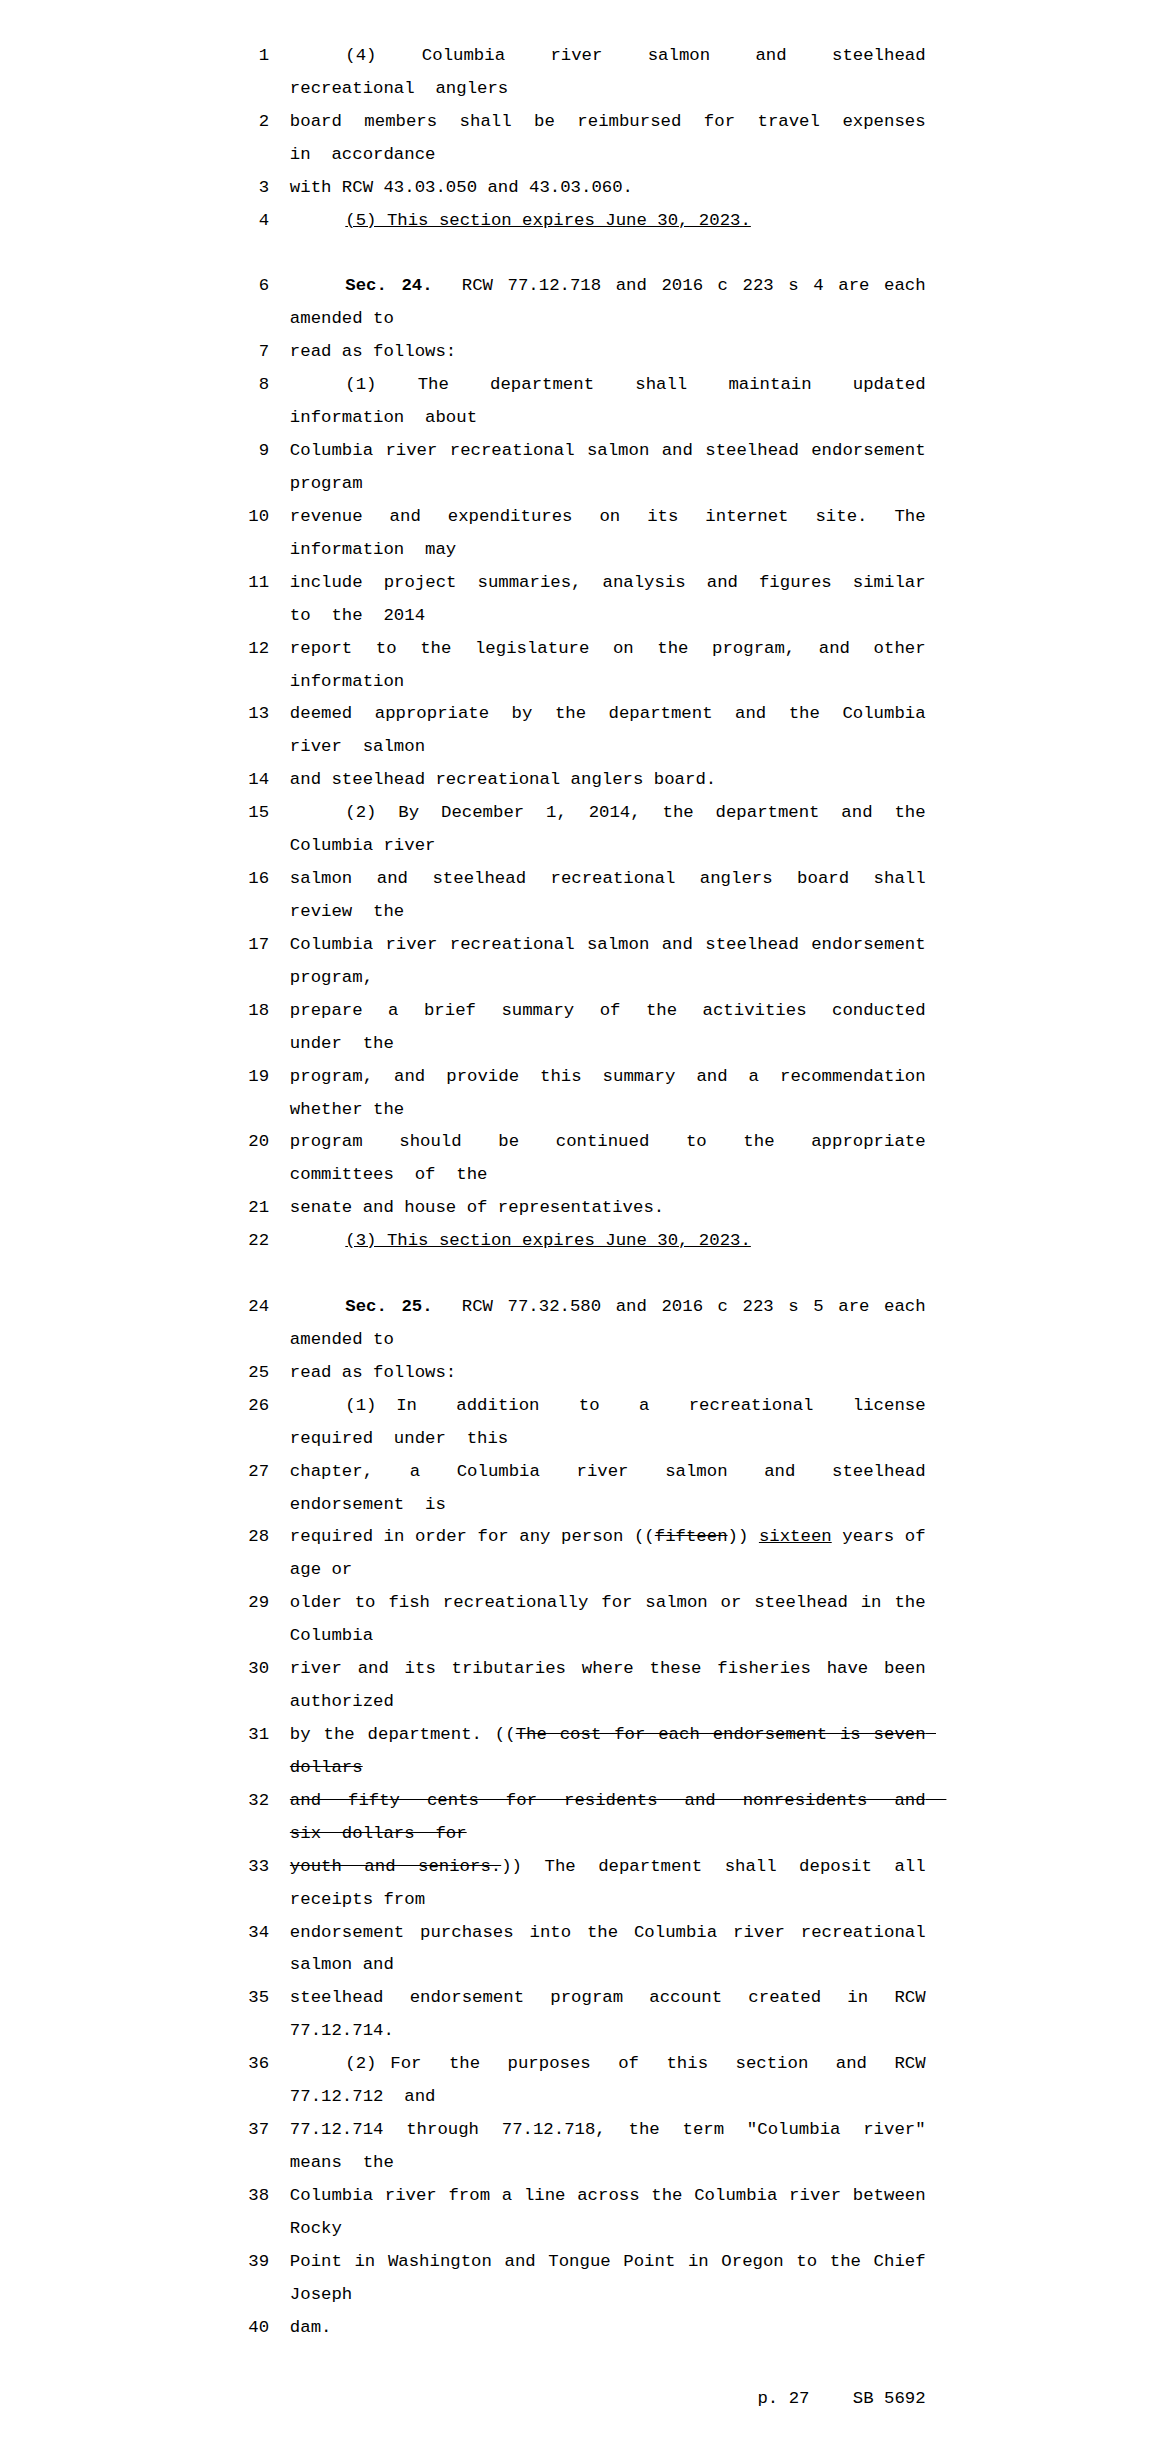(4) Columbia river salmon and steelhead recreational anglers
board members shall be reimbursed for travel expenses in accordance
with RCW 43.03.050 and 43.03.060.
(5) This section expires June 30, 2023.
Sec. 24. RCW 77.12.718 and 2016 c 223 s 4 are each amended to
read as follows:
(1) The department shall maintain updated information about
Columbia river recreational salmon and steelhead endorsement program
revenue and expenditures on its internet site. The information may
include project summaries, analysis and figures similar to the 2014
report to the legislature on the program, and other information
deemed appropriate by the department and the Columbia river salmon
and steelhead recreational anglers board.
(2) By December 1, 2014, the department and the Columbia river
salmon and steelhead recreational anglers board shall review the
Columbia river recreational salmon and steelhead endorsement program,
prepare a brief summary of the activities conducted under the
program, and provide this summary and a recommendation whether the
program should be continued to the appropriate committees of the
senate and house of representatives.
(3) This section expires June 30, 2023.
Sec. 25. RCW 77.32.580 and 2016 c 223 s 5 are each amended to
read as follows:
(1) In addition to a recreational license required under this
chapter, a Columbia river salmon and steelhead endorsement is
required in order for any person ((fifteen)) sixteen years of age or
older to fish recreationally for salmon or steelhead in the Columbia
river and its tributaries where these fisheries have been authorized
by the department. ((The cost for each endorsement is seven dollars
and fifty cents for residents and nonresidents and six dollars for
youth and seniors.)) The department shall deposit all receipts from
endorsement purchases into the Columbia river recreational salmon and
steelhead endorsement program account created in RCW 77.12.714.
(2) For the purposes of this section and RCW 77.12.712 and
77.12.714 through 77.12.718, the term "Columbia river" means the
Columbia river from a line across the Columbia river between Rocky
Point in Washington and Tongue Point in Oregon to the Chief Joseph
dam.
p. 27 SB 5692